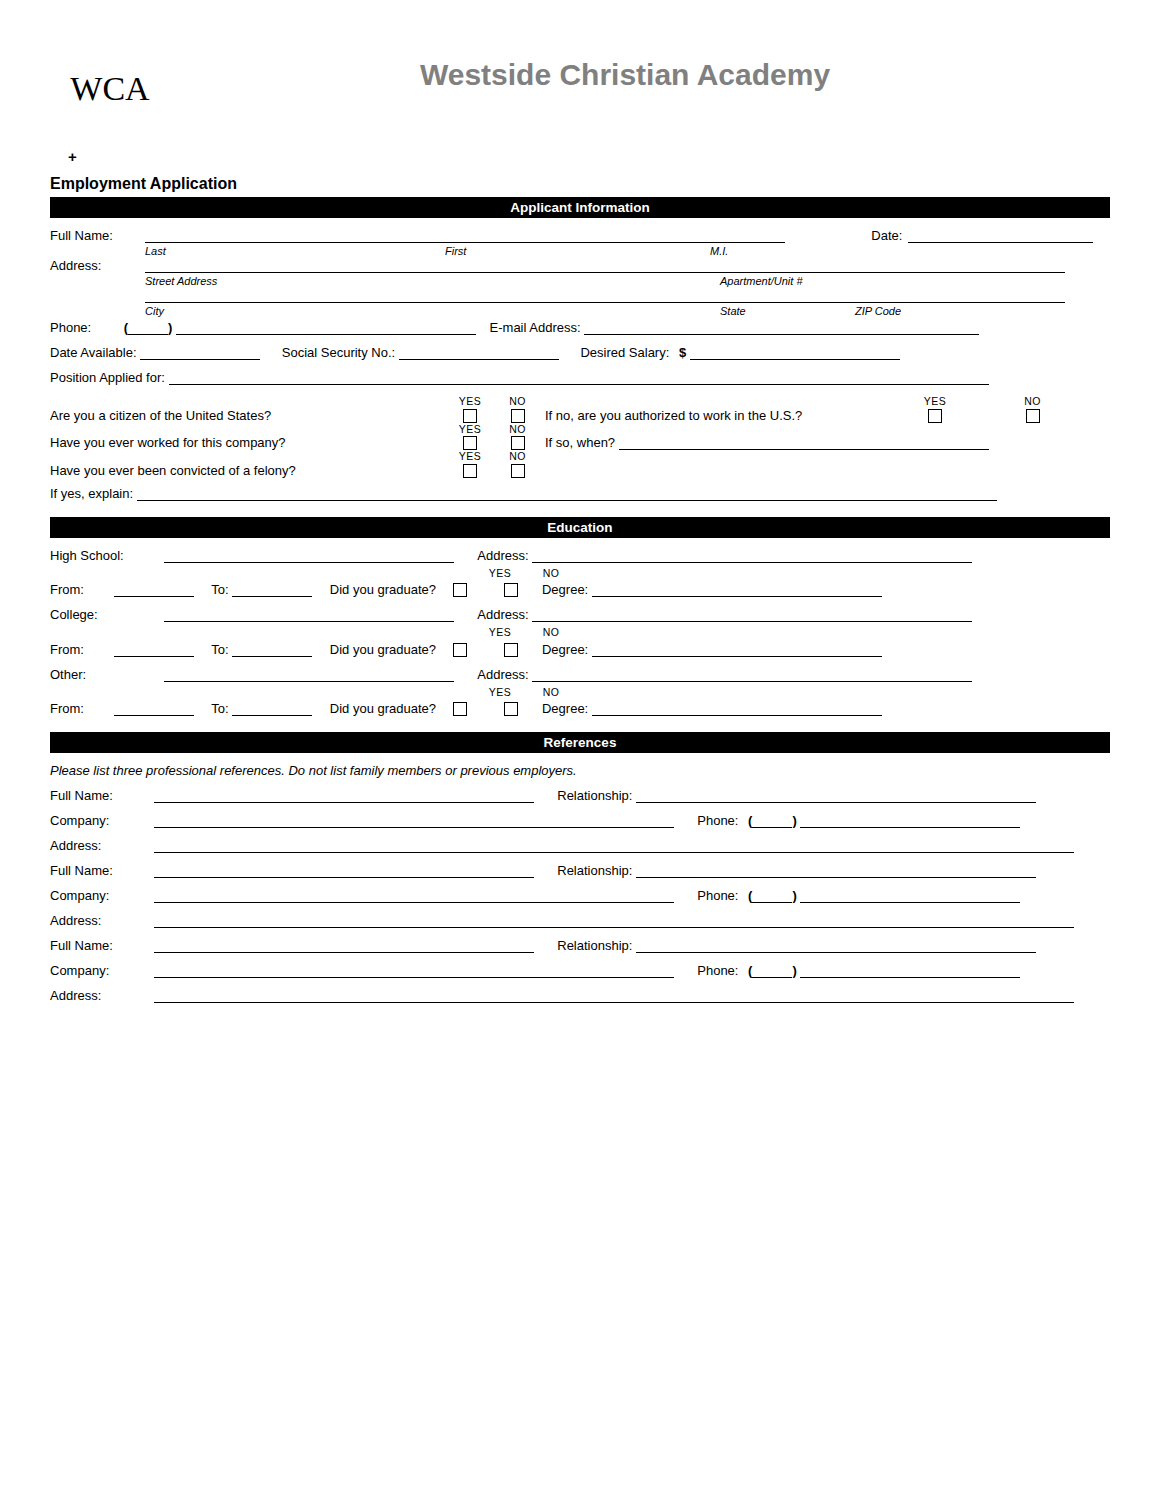+
Westside Christian Academy
Employment Application
Applicant Information
| Full Name: | | Date: | |
| | Last First M.I. | | |
| Address: | |
| | Street Address Apartment/Unit # |
| | City State ZIP Code |
Phone: ( ) E-mail Address:
Date Available: Social Security No.: Desired Salary: $
Position Applied for:
| | YES | NO | | YES | NO |
| Are you a citizen of the United States? | | | If no, are you authorized to work in the U.S.? | | |
| | YES | NO | |
| Have you ever worked for this company? | | | If so, when? |
| | YES | NO | |
| Have you ever been convicted of a felony? | | | |
If yes, explain:
Education
High School: Address:
YES NO
From: To: Did you graduate? Degree:
College: Address:
YES NO
From: To: Did you graduate? Degree:
Other: Address:
YES NO
From: To: Did you graduate? Degree:
References
Please list three professional references. Do not list family members or previous employers.
Full Name: Relationship:
Company: Phone: ( )
Address:
Full Name: Relationship:
Company: Phone: ( )
Address:
Full Name: Relationship:
Company: Phone: ( )
Address: